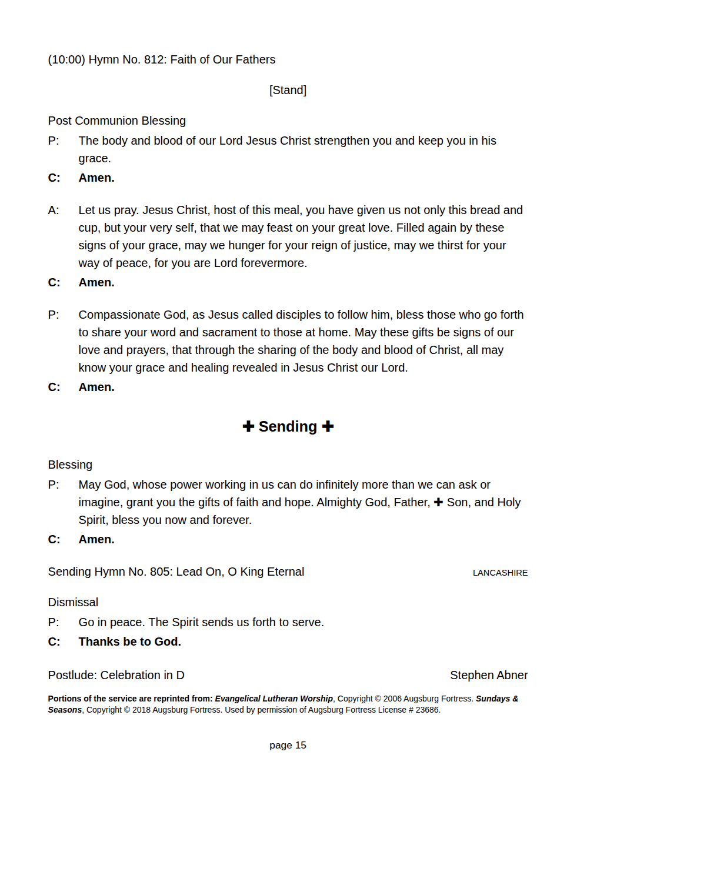(10:00) Hymn No. 812: Faith of Our Fathers
[Stand]
Post Communion Blessing
| P: | The body and blood of our Lord Jesus Christ strengthen you and keep you in his grace. |
| C: | Amen. |
| A: | Let us pray. Jesus Christ, host of this meal, you have given us not only this bread and cup, but your very self, that we may feast on your great love. Filled again by these signs of your grace, may we hunger for your reign of justice, may we thirst for your way of peace, for you are Lord forevermore. |
| C: | Amen. |
| P: | Compassionate God, as Jesus called disciples to follow him, bless those who go forth to share your word and sacrament to those at home. May these gifts be signs of our love and prayers, that through the sharing of the body and blood of Christ, all may know your grace and healing revealed in Jesus Christ our Lord. |
| C: | Amen. |
✚ Sending ✚
Blessing
| P: | May God, whose power working in us can do infinitely more than we can ask or imagine, grant you the gifts of faith and hope. Almighty God, Father, ✚ Son, and Holy Spirit, bless you now and forever. |
| C: | Amen. |
Sending Hymn No. 805: Lead On, O King Eternal LANCASHIRE
Dismissal
| P: | Go in peace. The Spirit sends us forth to serve. |
| C: | Thanks be to God. |
Postlude: Celebration in D Stephen Abner
Portions of the service are reprinted from: Evangelical Lutheran Worship, Copyright © 2006 Augsburg Fortress. Sundays & Seasons, Copyright © 2018 Augsburg Fortress. Used by permission of Augsburg Fortress License # 23686.
page 15